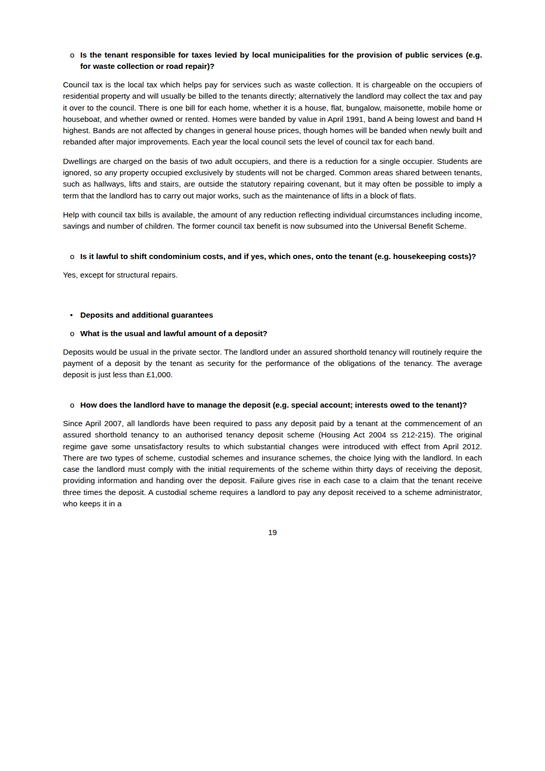Is the tenant responsible for taxes levied by local municipalities for the provision of public services (e.g. for waste collection or road repair)?
Council tax is the local tax which helps pay for services such as waste collection. It is chargeable on the occupiers of residential property and will usually be billed to the tenants directly; alternatively the landlord may collect the tax and pay it over to the council. There is one bill for each home, whether it is a house, flat, bungalow, maisonette, mobile home or houseboat, and whether owned or rented. Homes were banded by value in April 1991, band A being lowest and band H highest. Bands are not affected by changes in general house prices, though homes will be banded when newly built and rebanded after major improvements. Each year the local council sets the level of council tax for each band.
Dwellings are charged on the basis of two adult occupiers, and there is a reduction for a single occupier. Students are ignored, so any property occupied exclusively by students will not be charged. Common areas shared between tenants, such as hallways, lifts and stairs, are outside the statutory repairing covenant, but it may often be possible to imply a term that the landlord has to carry out major works, such as the maintenance of lifts in a block of flats.
Help with council tax bills is available, the amount of any reduction reflecting individual circumstances including income, savings and number of children. The former council tax benefit is now subsumed into the Universal Benefit Scheme.
Is it lawful to shift condominium costs, and if yes, which ones, onto the tenant (e.g. housekeeping costs)?
Yes, except for structural repairs.
Deposits and additional guarantees
What is the usual and lawful amount of a deposit?
Deposits would be usual in the private sector. The landlord under an assured shorthold tenancy will routinely require the payment of a deposit by the tenant as security for the performance of the obligations of the tenancy. The average deposit is just less than £1,000.
How does the landlord have to manage the deposit (e.g. special account; interests owed to the tenant)?
Since April 2007, all landlords have been required to pass any deposit paid by a tenant at the commencement of an assured shorthold tenancy to an authorised tenancy deposit scheme (Housing Act 2004 ss 212-215). The original regime gave some unsatisfactory results to which substantial changes were introduced with effect from April 2012. There are two types of scheme, custodial schemes and insurance schemes, the choice lying with the landlord. In each case the landlord must comply with the initial requirements of the scheme within thirty days of receiving the deposit, providing information and handing over the deposit. Failure gives rise in each case to a claim that the tenant receive three times the deposit. A custodial scheme requires a landlord to pay any deposit received to a scheme administrator, who keeps it in a
19